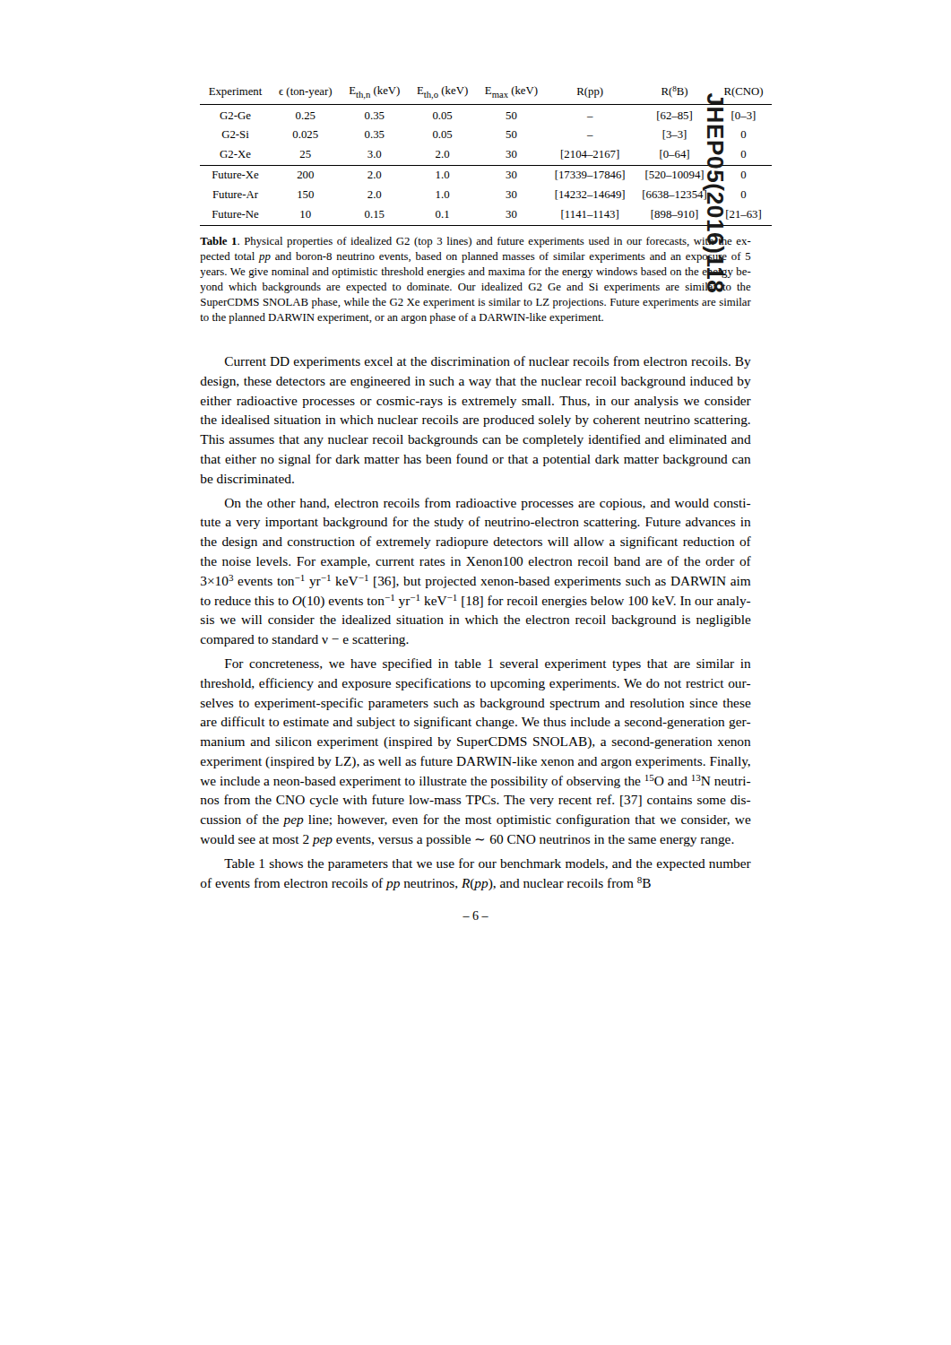JHEP05(2016)118
| Experiment | ϵ (ton-year) | E th,n (keV) | E th,o (keV) | E max (keV) | R(pp) | R( 8 B) | R(CNO) |
| --- | --- | --- | --- | --- | --- | --- | --- |
| G2-Ge | 0.25 | 0.35 | 0.05 | 50 | – | [62–85] | [0–3] |
| G2-Si | 0.025 | 0.35 | 0.05 | 50 | – | [3–3] | 0 |
| G2-Xe | 25 | 3.0 | 2.0 | 30 | [2104–2167] | [0–64] | 0 |
| Future-Xe | 200 | 2.0 | 1.0 | 30 | [17339–17846] | [520–10094] | 0 |
| Future-Ar | 150 | 2.0 | 1.0 | 30 | [14232–14649] | [6638–12354] | 0 |
| Future-Ne | 10 | 0.15 | 0.1 | 30 | [1141–1143] | [898–910] | [21–63] |
Table 1. Physical properties of idealized G2 (top 3 lines) and future experiments used in our forecasts, with the expected total pp and boron-8 neutrino events, based on planned masses of similar experiments and an exposure of 5 years. We give nominal and optimistic threshold energies and maxima for the energy windows based on the energy beyond which backgrounds are expected to dominate. Our idealized G2 Ge and Si experiments are similar to the SuperCDMS SNOLAB phase, while the G2 Xe experiment is similar to LZ projections. Future experiments are similar to the planned DARWIN experiment, or an argon phase of a DARWIN-like experiment.
Current DD experiments excel at the discrimination of nuclear recoils from electron recoils. By design, these detectors are engineered in such a way that the nuclear recoil background induced by either radioactive processes or cosmic-rays is extremely small. Thus, in our analysis we consider the idealised situation in which nuclear recoils are produced solely by coherent neutrino scattering. This assumes that any nuclear recoil backgrounds can be completely identified and eliminated and that either no signal for dark matter has been found or that a potential dark matter background can be discriminated.
On the other hand, electron recoils from radioactive processes are copious, and would constitute a very important background for the study of neutrino-electron scattering. Future advances in the design and construction of extremely radiopure detectors will allow a significant reduction of the noise levels. For example, current rates in Xenon100 electron recoil band are of the order of 3×103 events ton−1 yr−1 keV−1 [36], but projected xenon-based experiments such as DARWIN aim to reduce this to O(10) events ton−1 yr−1 keV−1 [18] for recoil energies below 100 keV. In our analysis we will consider the idealized situation in which the electron recoil background is negligible compared to standard ν − e scattering.
For concreteness, we have specified in table 1 several experiment types that are similar in threshold, efficiency and exposure specifications to upcoming experiments. We do not restrict ourselves to experiment-specific parameters such as background spectrum and resolution since these are difficult to estimate and subject to significant change. We thus include a second-generation germanium and silicon experiment (inspired by SuperCDMS SNOLAB), a second-generation xenon experiment (inspired by LZ), as well as future DARWIN-like xenon and argon experiments. Finally, we include a neon-based experiment to illustrate the possibility of observing the 15O and 13N neutrinos from the CNO cycle with future low-mass TPCs. The very recent ref. [37] contains some discussion of the pep line; however, even for the most optimistic configuration that we consider, we would see at most 2 pep events, versus a possible ∼ 60 CNO neutrinos in the same energy range.
Table 1 shows the parameters that we use for our benchmark models, and the expected number of events from electron recoils of pp neutrinos, R(pp), and nuclear recoils from 8B
– 6 –